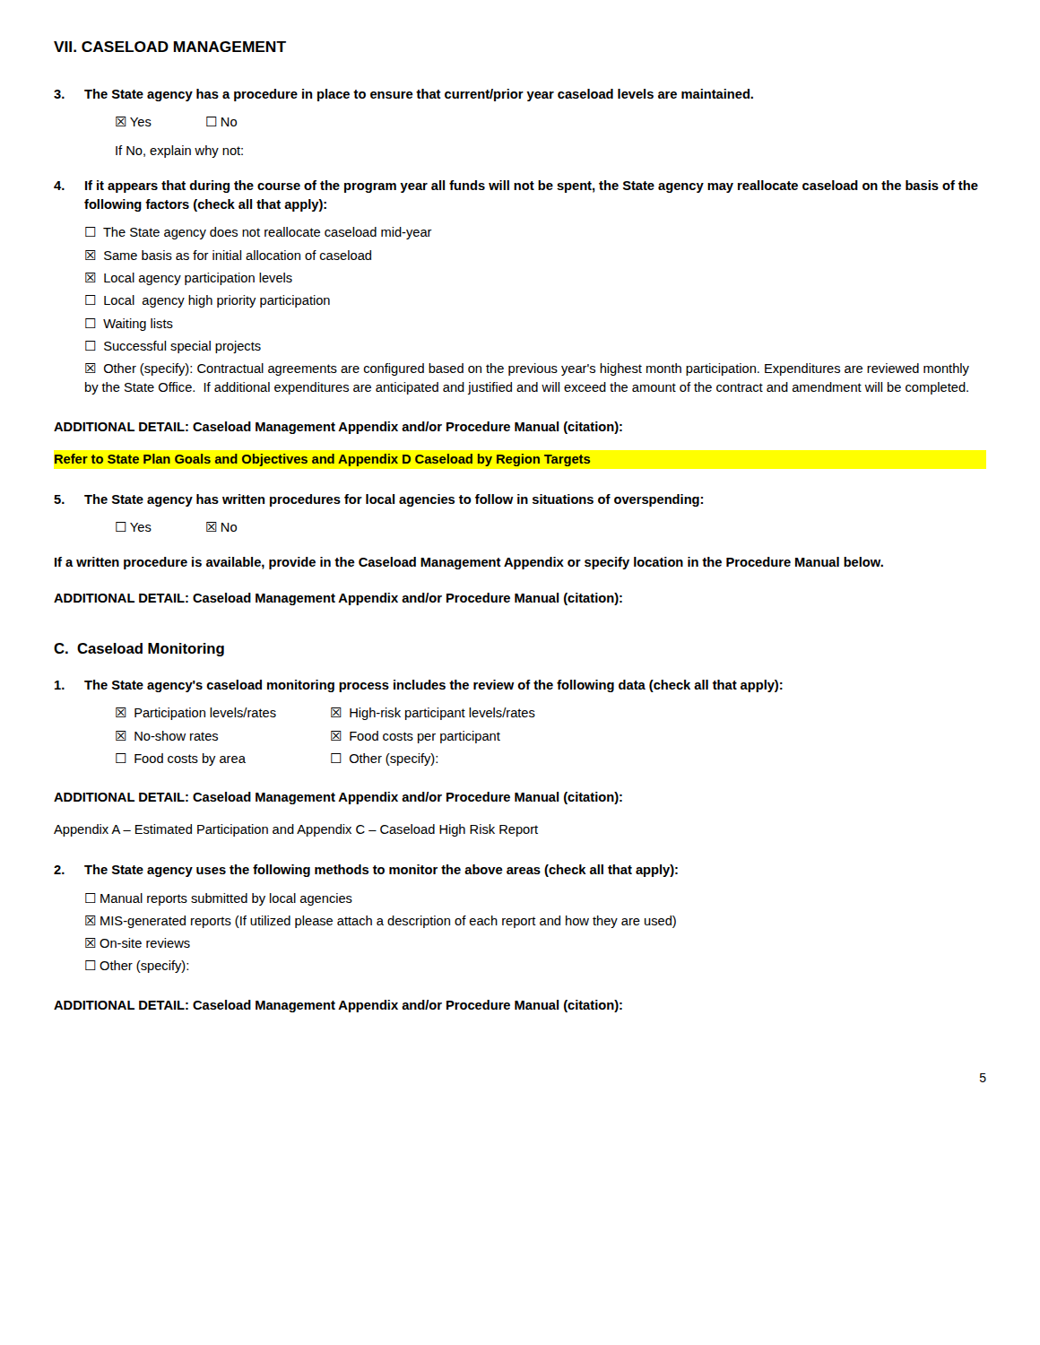VII. CASELOAD MANAGEMENT
3.
The State agency has a procedure in place to ensure that current/prior year caseload levels are maintained.
☒ Yes☐ No
If No, explain why not:
4.
If it appears that during the course of the program year all funds will not be spent, the State agency may reallocate caseload on the basis of the following factors (check all that apply):
☐ The State agency does not reallocate caseload mid-year
☒ Same basis as for initial allocation of caseload
☒ Local agency participation levels
☐ Local agency high priority participation
☐ Waiting lists
☐ Successful special projects
☒ Other (specify): Contractual agreements are configured based on the previous year's highest month participation. Expenditures are reviewed monthly by the State Office. If additional expenditures are anticipated and justified and will exceed the amount of the contract and amendment will be completed.
ADDITIONAL DETAIL: Caseload Management Appendix and/or Procedure Manual (citation):
Refer to State Plan Goals and Objectives and Appendix D Caseload by Region Targets
5.
The State agency has written procedures for local agencies to follow in situations of overspending:
☐ Yes☒ No
If a written procedure is available, provide in the Caseload Management Appendix or specify location in the Procedure Manual below.
ADDITIONAL DETAIL: Caseload Management Appendix and/or Procedure Manual (citation):
C. Caseload Monitoring
1.
The State agency's caseload monitoring process includes the review of the following data (check all that apply):
| ☒ Participation levels/rates | ☒ High-risk participant levels/rates |
| ☒ No-show rates | ☒ Food costs per participant |
| ☐ Food costs by area | ☐ Other (specify): |
ADDITIONAL DETAIL: Caseload Management Appendix and/or Procedure Manual (citation):
Appendix A – Estimated Participation and Appendix C – Caseload High Risk Report
2.
The State agency uses the following methods to monitor the above areas (check all that apply):
☐ Manual reports submitted by local agencies
☒ MIS-generated reports (If utilized please attach a description of each report and how they are used)
☒ On-site reviews
☐ Other (specify):
ADDITIONAL DETAIL: Caseload Management Appendix and/or Procedure Manual (citation):
5